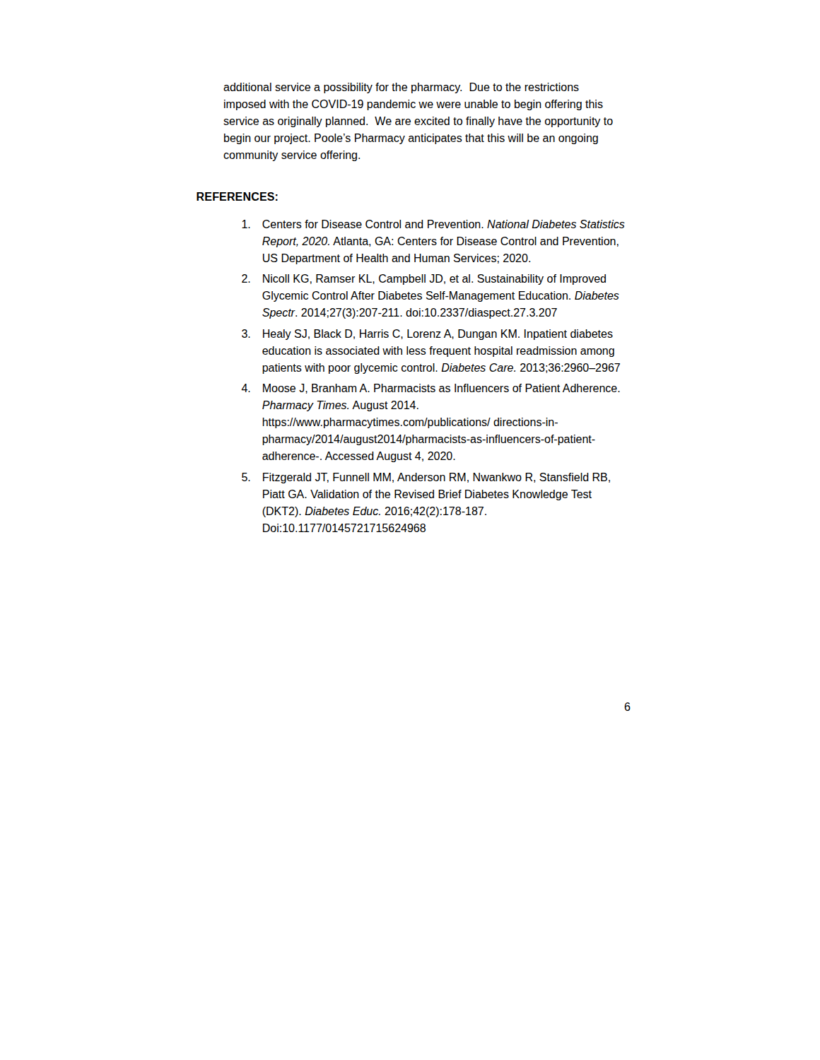additional service a possibility for the pharmacy. Due to the restrictions imposed with the COVID-19 pandemic we were unable to begin offering this service as originally planned. We are excited to finally have the opportunity to begin our project. Poole’s Pharmacy anticipates that this will be an ongoing community service offering.
REFERENCES:
Centers for Disease Control and Prevention. National Diabetes Statistics Report, 2020. Atlanta, GA: Centers for Disease Control and Prevention, US Department of Health and Human Services; 2020.
Nicoll KG, Ramser KL, Campbell JD, et al. Sustainability of Improved Glycemic Control After Diabetes Self-Management Education. Diabetes Spectr. 2014;27(3):207-211. doi:10.2337/diaspect.27.3.207
Healy SJ, Black D, Harris C, Lorenz A, Dungan KM. Inpatient diabetes education is associated with less frequent hospital readmission among patients with poor glycemic control. Diabetes Care. 2013;36:2960–2967
Moose J, Branham A. Pharmacists as Influencers of Patient Adherence. Pharmacy Times. August 2014. https://www.pharmacytimes.com/publications/ directions-in-pharmacy/2014/august2014/pharmacists-as-influencers-of-patient-adherence-. Accessed August 4, 2020.
Fitzgerald JT, Funnell MM, Anderson RM, Nwankwo R, Stansfield RB, Piatt GA. Validation of the Revised Brief Diabetes Knowledge Test (DKT2). Diabetes Educ. 2016;42(2):178-187. Doi:10.1177/0145721715624968
6